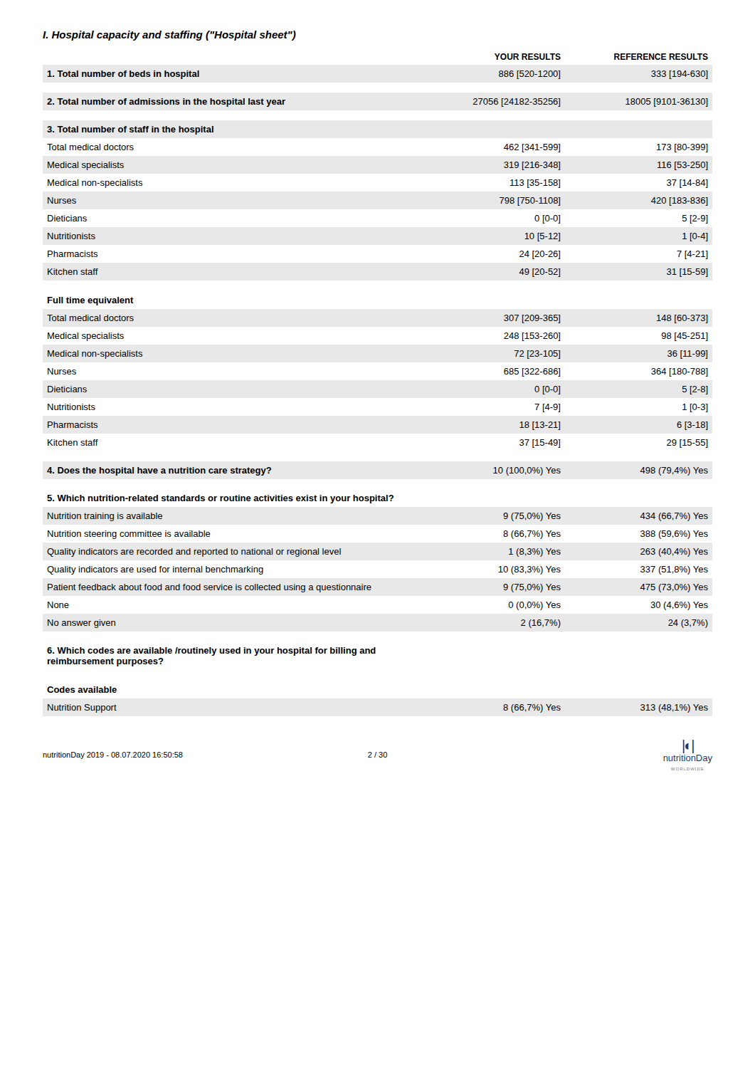I. Hospital capacity and staffing ("Hospital sheet")
| | YOUR RESULTS | REFERENCE RESULTS |
| --- | --- | --- |
| 1. Total number of beds in hospital | 886 [520-1200] | 333 [194-630] |
| 2. Total number of admissions in the hospital last year | 27056 [24182-35256] | 18005 [9101-36130] |
| 3. Total number of staff in the hospital | | |
| Total medical doctors | 462 [341-599] | 173 [80-399] |
| Medical specialists | 319 [216-348] | 116 [53-250] |
| Medical non-specialists | 113 [35-158] | 37 [14-84] |
| Nurses | 798 [750-1108] | 420 [183-836] |
| Dieticians | 0 [0-0] | 5 [2-9] |
| Nutritionists | 10 [5-12] | 1 [0-4] |
| Pharmacists | 24 [20-26] | 7 [4-21] |
| Kitchen staff | 49 [20-52] | 31 [15-59] |
| Full time equivalent | | |
| Total medical doctors | 307 [209-365] | 148 [60-373] |
| Medical specialists | 248 [153-260] | 98 [45-251] |
| Medical non-specialists | 72 [23-105] | 36 [11-99] |
| Nurses | 685 [322-686] | 364 [180-788] |
| Dieticians | 0 [0-0] | 5 [2-8] |
| Nutritionists | 7 [4-9] | 1 [0-3] |
| Pharmacists | 18 [13-21] | 6 [3-18] |
| Kitchen staff | 37 [15-49] | 29 [15-55] |
| 4. Does the hospital have a nutrition care strategy? | 10 (100,0%) Yes | 498 (79,4%) Yes |
| 5. Which nutrition-related standards or routine activities exist in your hospital? | | |
| Nutrition training is available | 9 (75,0%) Yes | 434 (66,7%) Yes |
| Nutrition steering committee is available | 8 (66,7%) Yes | 388 (59,6%) Yes |
| Quality indicators are recorded and reported to national or regional level | 1 (8,3%) Yes | 263 (40,4%) Yes |
| Quality indicators are used for internal benchmarking | 10 (83,3%) Yes | 337 (51,8%) Yes |
| Patient feedback about food and food service is collected using a questionnaire | 9 (75,0%) Yes | 475 (73,0%) Yes |
| None | 0 (0,0%) Yes | 30 (4,6%) Yes |
| No answer given | 2 (16,7%) | 24 (3,7%) |
| 6. Which codes are available /routinely used in your hospital for billing and reimbursement purposes? | | |
| Codes available | | |
| Nutrition Support | 8 (66,7%) Yes | 313 (48,1%) Yes |
nutritionDay 2019 - 08.07.2020 16:50:58
2 / 30
|◐|
nutritionDay
WORLDWIDE